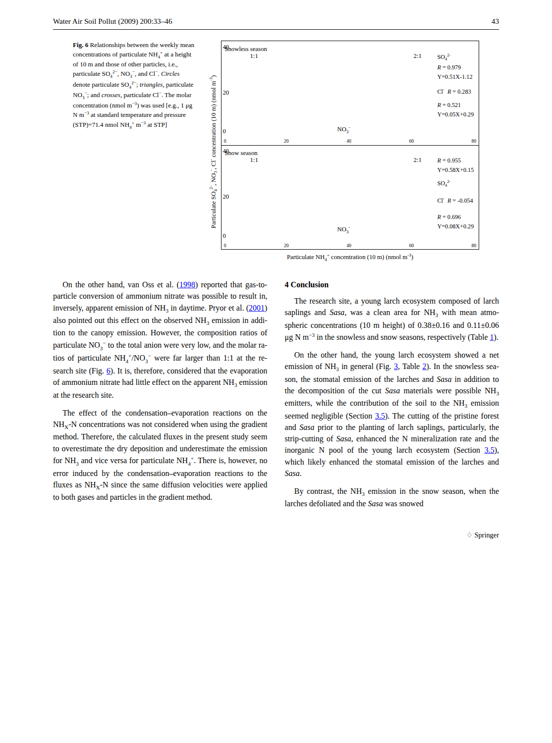Water Air Soil Pollut (2009) 200:33–46 43
Fig. 6 Relationships between the weekly mean concentrations of particulate NH4+ at a height of 10 m and those of other particles, i.e., particulate SO42−, NO3−, and Cl−. Circles denote particulate SO42−; triangles, particulate NO3−; and crosses, particulate Cl−. The molar concentration (nmol m−3) was used [e.g., 1 μg N m−3 at standard temperature and pressure (STP)=71.4 nmol NH4+ m−3 at STP]
Particulate SO42-, NO3-, Cl- concentration (10 m) (nmol m-3)
Snowless season
1:1
2:1
SO42-
R = 0.979
Y=0.51X-1.12
Cl- R = 0.283
R = 0.521
Y=0.05X+0.29
NO3-
020406080
40
20
0
Snow season
1:1
2:1
R = 0.955
Y=0.58X+0.15
SO42-
Cl- R = -0.054
R = 0.696
Y=0.08X+0.29
NO3-
020406080
40
20
0
Particulate NH4+ concentration (10 m) (nmol m-3)
On the other hand, van Oss et al. (1998) reported that gas-to-particle conversion of ammonium nitrate was possible to result in, inversely, apparent emission of NH3 in daytime. Pryor et al. (2001) also pointed out this effect on the observed NH3 emission in addition to the canopy emission. However, the composition ratios of particulate NO3− to the total anion were very low, and the molar ratios of particulate NH4+/NO3− were far larger than 1:1 at the research site (Fig. 6). It is, therefore, considered that the evaporation of ammonium nitrate had little effect on the apparent NH3 emission at the research site.
The effect of the condensation–evaporation reactions on the NHX-N concentrations was not considered when using the gradient method. Therefore, the calculated fluxes in the present study seem to overestimate the dry deposition and underestimate the emission for NH3 and vice versa for particulate NH4+. There is, however, no error induced by the condensation–evaporation reactions to the fluxes as NHX-N since the same diffusion velocities were applied to both gases and particles in the gradient method.
4 Conclusion
The research site, a young larch ecosystem composed of larch saplings and Sasa, was a clean area for NH3 with mean atmospheric concentrations (10 m height) of 0.38±0.16 and 0.11±0.06 μg N m−3 in the snowless and snow seasons, respectively (Table 1).
On the other hand, the young larch ecosystem showed a net emission of NH3 in general (Fig. 3, Table 2). In the snowless season, the stomatal emission of the larches and Sasa in addition to the decomposition of the cut Sasa materials were possible NH3 emitters, while the contribution of the soil to the NH3 emission seemed negligible (Section 3.5). The cutting of the pristine forest and Sasa prior to the planting of larch saplings, particularly, the strip-cutting of Sasa, enhanced the N mineralization rate and the inorganic N pool of the young larch ecosystem (Section 3.5), which likely enhanced the stomatal emission of the larches and Sasa.
By contrast, the NH3 emission in the snow season, when the larches defoliated and the Sasa was snowed
♢ Springer